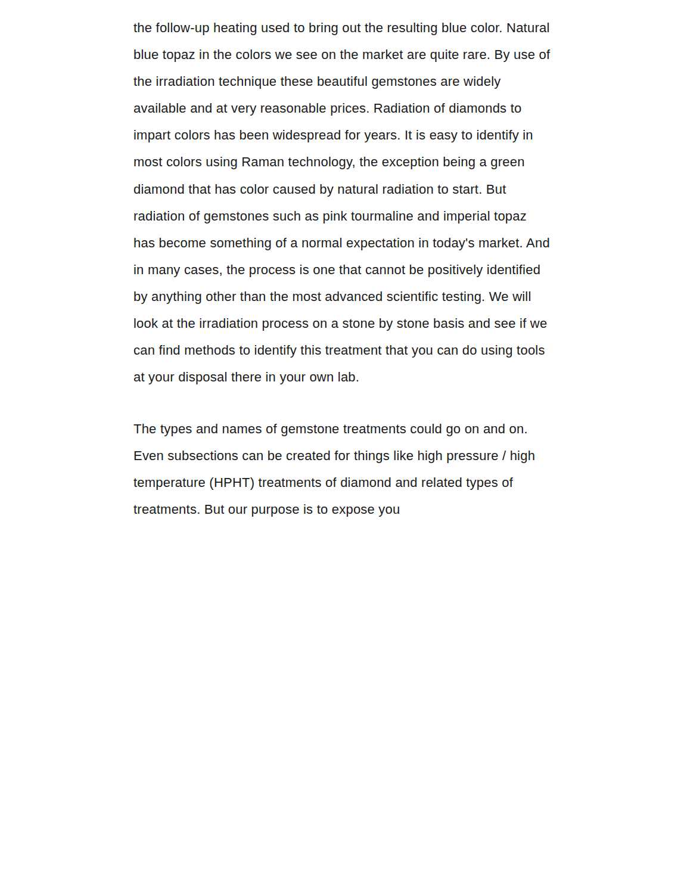the follow-up heating used to bring out the resulting blue color. Natural blue topaz in the colors we see on the market are quite rare. By use of the irradiation technique these beautiful gemstones are widely available and at very reasonable prices. Radiation of diamonds to impart colors has been widespread for years. It is easy to identify in most colors using Raman technology, the exception being a green diamond that has color caused by natural radiation to start. But radiation of gemstones such as pink tourmaline and imperial topaz has become something of a normal expectation in today's market. And in many cases, the process is one that cannot be positively identified by anything other than the most advanced scientific testing. We will look at the irradiation process on a stone by stone basis and see if we can find methods to identify this treatment that you can do using tools at your disposal there in your own lab.
The types and names of gemstone treatments could go on and on. Even subsections can be created for things like high pressure / high temperature (HPHT) treatments of diamond and related types of treatments. But our purpose is to expose you